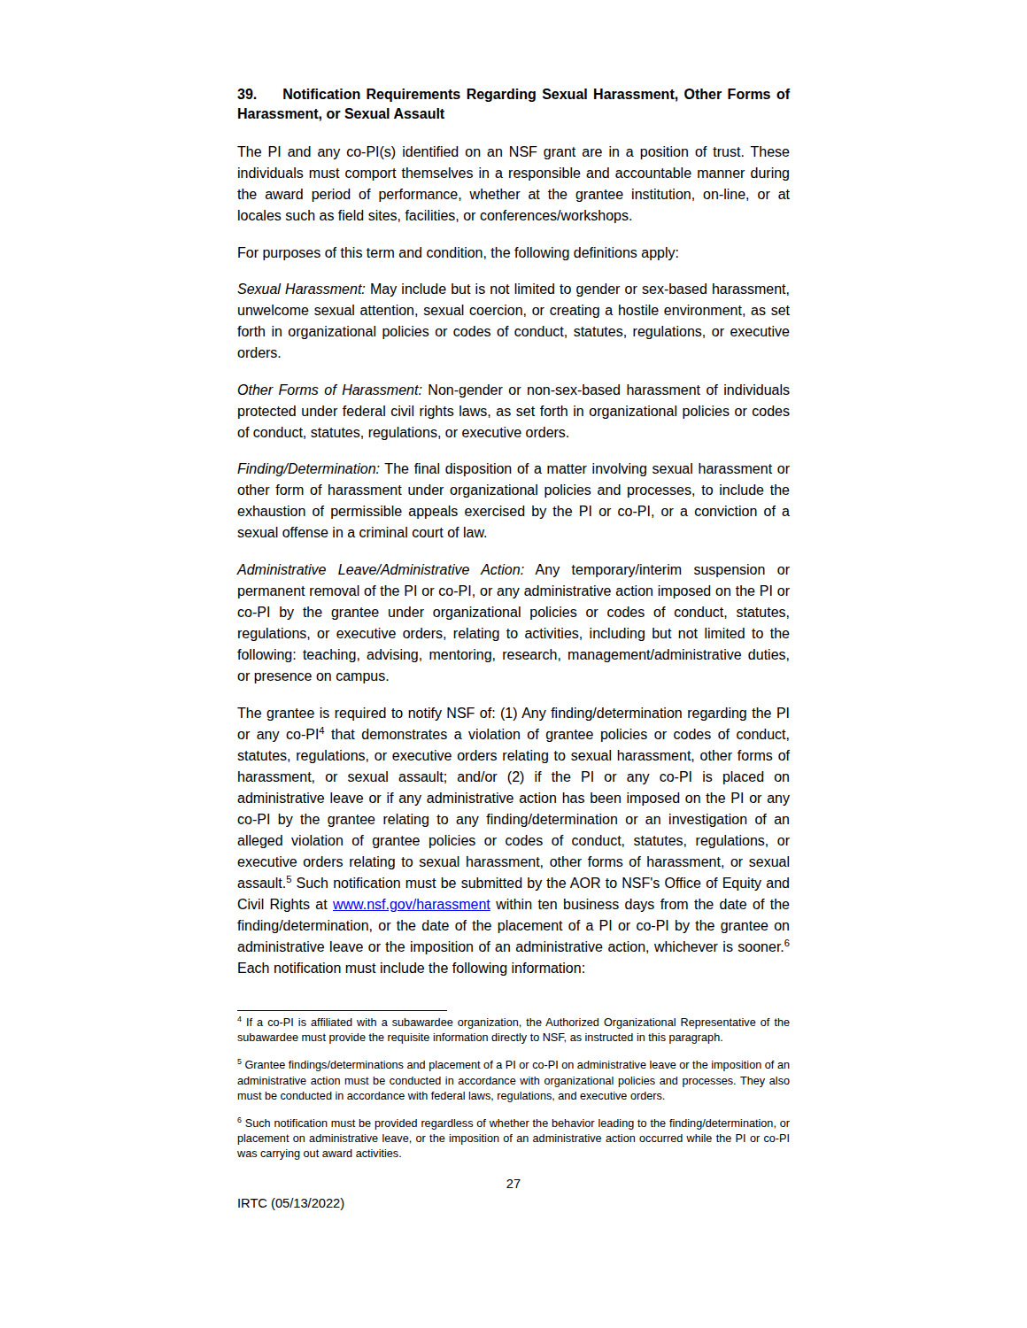39. Notification Requirements Regarding Sexual Harassment, Other Forms of Harassment, or Sexual Assault
The PI and any co-PI(s) identified on an NSF grant are in a position of trust. These individuals must comport themselves in a responsible and accountable manner during the award period of performance, whether at the grantee institution, on-line, or at locales such as field sites, facilities, or conferences/workshops.
For purposes of this term and condition, the following definitions apply:
Sexual Harassment: May include but is not limited to gender or sex-based harassment, unwelcome sexual attention, sexual coercion, or creating a hostile environment, as set forth in organizational policies or codes of conduct, statutes, regulations, or executive orders.
Other Forms of Harassment: Non-gender or non-sex-based harassment of individuals protected under federal civil rights laws, as set forth in organizational policies or codes of conduct, statutes, regulations, or executive orders.
Finding/Determination: The final disposition of a matter involving sexual harassment or other form of harassment under organizational policies and processes, to include the exhaustion of permissible appeals exercised by the PI or co-PI, or a conviction of a sexual offense in a criminal court of law.
Administrative Leave/Administrative Action: Any temporary/interim suspension or permanent removal of the PI or co-PI, or any administrative action imposed on the PI or co-PI by the grantee under organizational policies or codes of conduct, statutes, regulations, or executive orders, relating to activities, including but not limited to the following: teaching, advising, mentoring, research, management/administrative duties, or presence on campus.
The grantee is required to notify NSF of: (1) Any finding/determination regarding the PI or any co-PI4 that demonstrates a violation of grantee policies or codes of conduct, statutes, regulations, or executive orders relating to sexual harassment, other forms of harassment, or sexual assault; and/or (2) if the PI or any co-PI is placed on administrative leave or if any administrative action has been imposed on the PI or any co-PI by the grantee relating to any finding/determination or an investigation of an alleged violation of grantee policies or codes of conduct, statutes, regulations, or executive orders relating to sexual harassment, other forms of harassment, or sexual assault.5 Such notification must be submitted by the AOR to NSF's Office of Equity and Civil Rights at www.nsf.gov/harassment within ten business days from the date of the finding/determination, or the date of the placement of a PI or co-PI by the grantee on administrative leave or the imposition of an administrative action, whichever is sooner.6 Each notification must include the following information:
4 If a co-PI is affiliated with a subawardee organization, the Authorized Organizational Representative of the subawardee must provide the requisite information directly to NSF, as instructed in this paragraph.
5 Grantee findings/determinations and placement of a PI or co-PI on administrative leave or the imposition of an administrative action must be conducted in accordance with organizational policies and processes. They also must be conducted in accordance with federal laws, regulations, and executive orders.
6 Such notification must be provided regardless of whether the behavior leading to the finding/determination, or placement on administrative leave, or the imposition of an administrative action occurred while the PI or co-PI was carrying out award activities.
27
IRTC (05/13/2022)